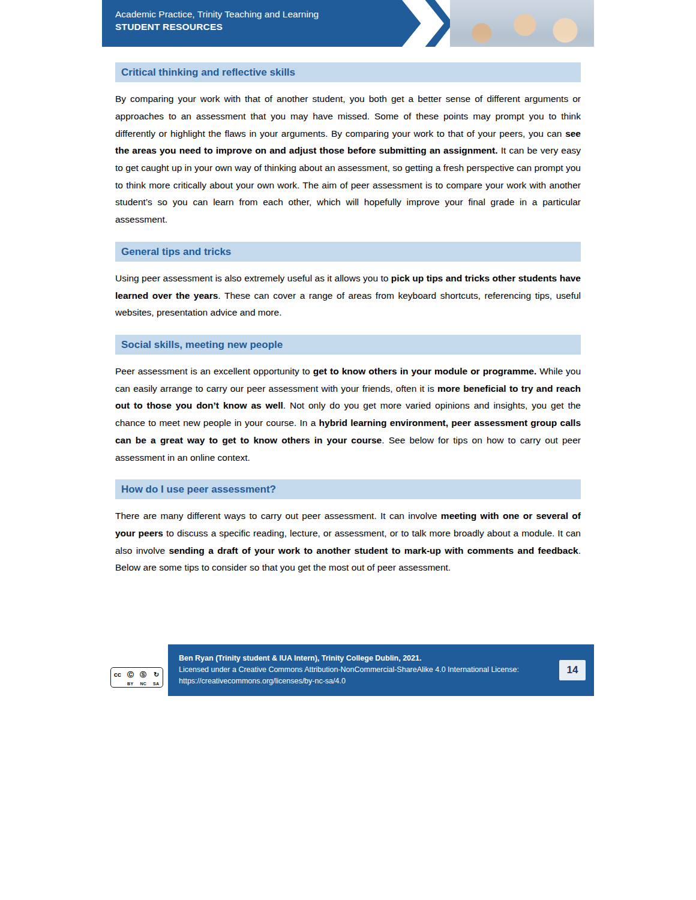Academic Practice, Trinity Teaching and Learning
STUDENT RESOURCES
Critical thinking and reflective skills
By comparing your work with that of another student, you both get a better sense of different arguments or approaches to an assessment that you may have missed. Some of these points may prompt you to think differently or highlight the flaws in your arguments. By comparing your work to that of your peers, you can see the areas you need to improve on and adjust those before submitting an assignment. It can be very easy to get caught up in your own way of thinking about an assessment, so getting a fresh perspective can prompt you to think more critically about your own work. The aim of peer assessment is to compare your work with another student’s so you can learn from each other, which will hopefully improve your final grade in a particular assessment.
General tips and tricks
Using peer assessment is also extremely useful as it allows you to pick up tips and tricks other students have learned over the years. These can cover a range of areas from keyboard shortcuts, referencing tips, useful websites, presentation advice and more.
Social skills, meeting new people
Peer assessment is an excellent opportunity to get to know others in your module or programme. While you can easily arrange to carry our peer assessment with your friends, often it is more beneficial to try and reach out to those you don’t know as well. Not only do you get more varied opinions and insights, you get the chance to meet new people in your course. In a hybrid learning environment, peer assessment group calls can be a great way to get to know others in your course. See below for tips on how to carry out peer assessment in an online context.
How do I use peer assessment?
There are many different ways to carry out peer assessment. It can involve meeting with one or several of your peers to discuss a specific reading, lecture, or assessment, or to talk more broadly about a module. It can also involve sending a draft of your work to another student to mark-up with comments and feedback. Below are some tips to consider so that you get the most out of peer assessment.
Ben Ryan (Trinity student & IUA Intern), Trinity College Dublin, 2021.
Licensed under a Creative Commons Attribution-NonCommercial-ShareAlike 4.0 International License:
https://creativecommons.org/licenses/by-nc-sa/4.0
14
cc
Ⓒ
Ⓢ
↻
BY
NC
SA